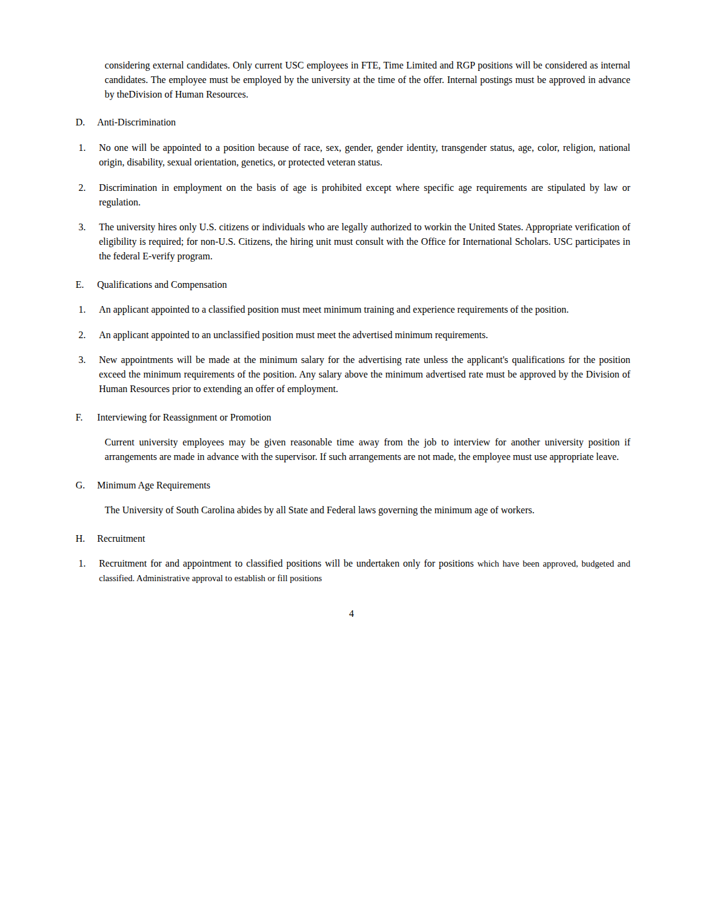considering external candidates. Only current USC employees in FTE, Time Limited and RGP positions will be considered as internal candidates. The employee must be employed by the university at the time of the offer. Internal postings must be approved in advance by theDivision of Human Resources.
D. Anti-Discrimination
1. No one will be appointed to a position because of race, sex, gender, gender identity, transgender status, age, color, religion, national origin, disability, sexual orientation, genetics, or protected veteran status.
2. Discrimination in employment on the basis of age is prohibited except where specific age requirements are stipulated by law or regulation.
3. The university hires only U.S. citizens or individuals who are legally authorized to workin the United States. Appropriate verification of eligibility is required; for non-U.S. Citizens, the hiring unit must consult with the Office for International Scholars. USC participates in the federal E-verify program.
E. Qualifications and Compensation
1. An applicant appointed to a classified position must meet minimum training and experience requirements of the position.
2. An applicant appointed to an unclassified position must meet the advertised minimum requirements.
3. New appointments will be made at the minimum salary for the advertising rate unless the applicant's qualifications for the position exceed the minimum requirements of the position. Any salary above the minimum advertised rate must be approved by the Division of Human Resources prior to extending an offer of employment.
F. Interviewing for Reassignment or Promotion
Current university employees may be given reasonable time away from the job to interview for another university position if arrangements are made in advance with the supervisor. If such arrangements are not made, the employee must use appropriate leave.
G. Minimum Age Requirements
The University of South Carolina abides by all State and Federal laws governing the minimum age of workers.
H. Recruitment
1. Recruitment for and appointment to classified positions will be undertaken only for positions which have been approved, budgeted and classified. Administrative approval to establish or fill positions
4